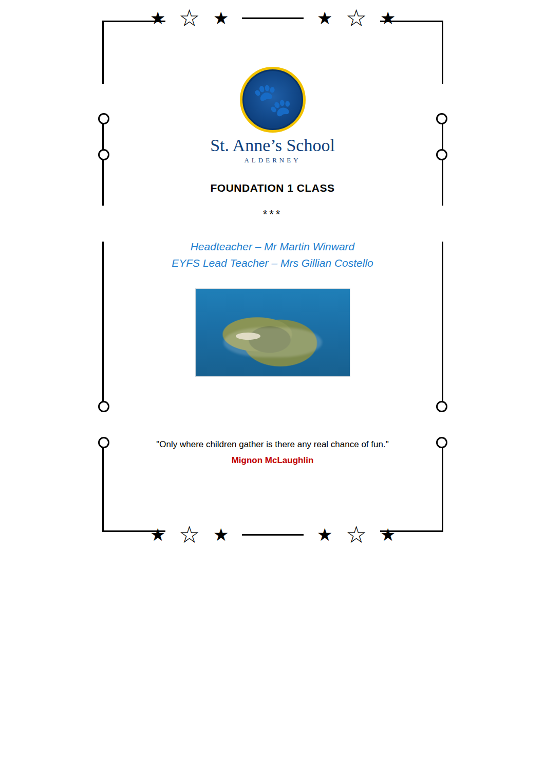★ ☆ ★ ★ ☆ ★
★ ☆ ★ ★ ☆ ★
🐾
St. Anne’s School
ALDERNEY
FOUNDATION 1 CLASS
***
Headteacher – Mr Martin Winward
EYFS Lead Teacher – Mrs Gillian Costello
"Only where children gather is there any real chance of fun." Mignon McLaughlin